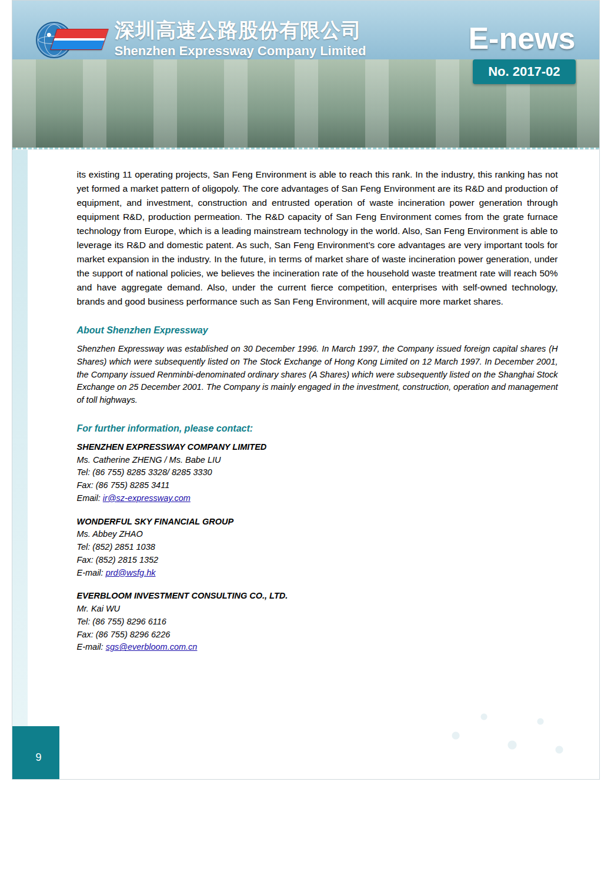深圳高速公路股份有限公司
Shenzhen Expressway Company Limited
E-news
No. 2017-02
its existing 11 operating projects, San Feng Environment is able to reach this rank. In the industry, this ranking has not yet formed a market pattern of oligopoly. The core advantages of San Feng Environment are its R&D and production of equipment, and investment, construction and entrusted operation of waste incineration power generation through equipment R&D, production permeation. The R&D capacity of San Feng Environment comes from the grate furnace technology from Europe, which is a leading mainstream technology in the world. Also, San Feng Environment is able to leverage its R&D and domestic patent. As such, San Feng Environment’s core advantages are very important tools for market expansion in the industry. In the future, in terms of market share of waste incineration power generation, under the support of national policies, we believes the incineration rate of the household waste treatment rate will reach 50% and have aggregate demand. Also, under the current fierce competition, enterprises with self-owned technology, brands and good business performance such as San Feng Environment, will acquire more market shares.
About Shenzhen Expressway
Shenzhen Expressway was established on 30 December 1996. In March 1997, the Company issued foreign capital shares (H Shares) which were subsequently listed on The Stock Exchange of Hong Kong Limited on 12 March 1997. In December 2001, the Company issued Renminbi-denominated ordinary shares (A Shares) which were subsequently listed on the Shanghai Stock Exchange on 25 December 2001. The Company is mainly engaged in the investment, construction, operation and management of toll highways.
For further information, please contact:
SHENZHEN EXPRESSWAY COMPANY LIMITED
Ms. Catherine ZHENG / Ms. Babe LIU
Tel: (86 755) 8285 3328/ 8285 3330
Fax: (86 755) 8285 3411
Email: ir@sz-expressway.com
WONDERFUL SKY FINANCIAL GROUP
Ms. Abbey ZHAO
Tel: (852) 2851 1038
Fax: (852) 2815 1352
E-mail: prd@wsfg.hk
EVERBLOOM INVESTMENT CONSULTING CO., LTD.
Mr. Kai WU
Tel: (86 755) 8296 6116
Fax: (86 755) 8296 6226
E-mail: sgs@everbloom.com.cn
9